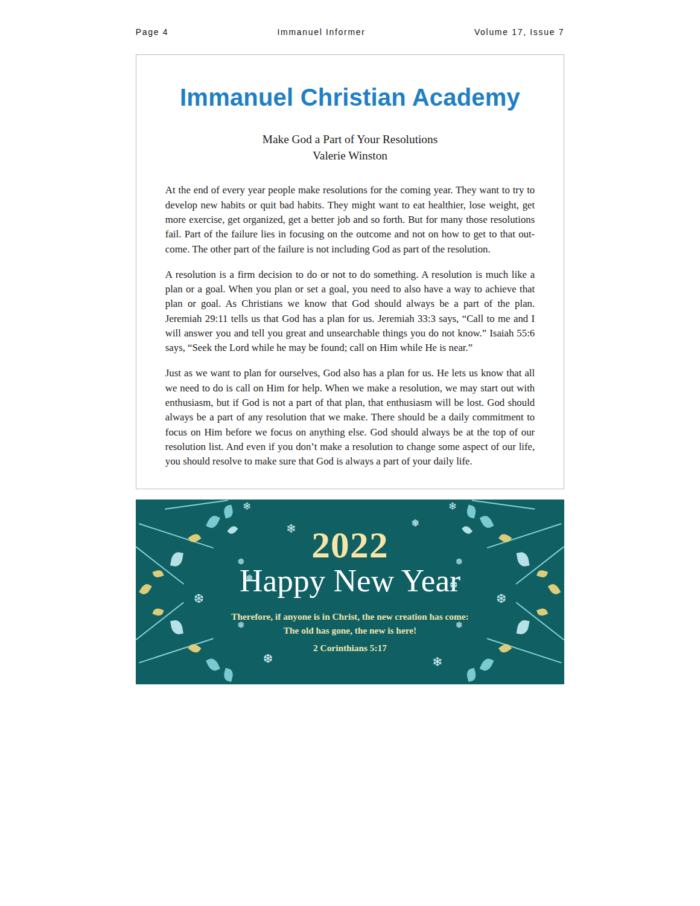Page 4 Immanuel Informer Volume 17, Issue 7
Immanuel Christian Academy
Make God a Part of Your Resolutions Valerie Winston
At the end of every year people make resolutions for the coming year. They want to try to develop new habits or quit bad habits. They might want to eat healthier, lose weight, get more exercise, get organized, get a better job and so forth. But for many those resolutions fail. Part of the failure lies in focusing on the outcome and not on how to get to that outcome. The other part of the failure is not including God as part of the resolution.
A resolution is a firm decision to do or not to do something. A resolution is much like a plan or a goal. When you plan or set a goal, you need to also have a way to achieve that plan or goal. As Christians we know that God should always be a part of the plan. Jeremiah 29:11 tells us that God has a plan for us. Jeremiah 33:3 says, “Call to me and I will answer you and tell you great and unsearchable things you do not know.” Isaiah 55:6 says, “Seek the Lord while he may be found; call on Him while He is near.”
Just as we want to plan for ourselves, God also has a plan for us. He lets us know that all we need to do is call on Him for help. When we make a resolution, we may start out with enthusiasm, but if God is not a part of that plan, that enthusiasm will be lost. God should always be a part of any resolution that we make. There should be a daily commitment to focus on Him before we focus on anything else. God should always be at the top of our resolution list. And even if you don’t make a resolution to change some aspect of our life, you should resolve to make sure that God is always a part of your daily life.
❄ ❅ ❆
❄ ❅ ❆
❅
❅
❄ ❅ ❆ ❄ ❅ ❆
2022
Happy New Year
Therefore, if anyone is in Christ, the new creation has come:
The old has gone, the new is here! 2 Corinthians 5:17